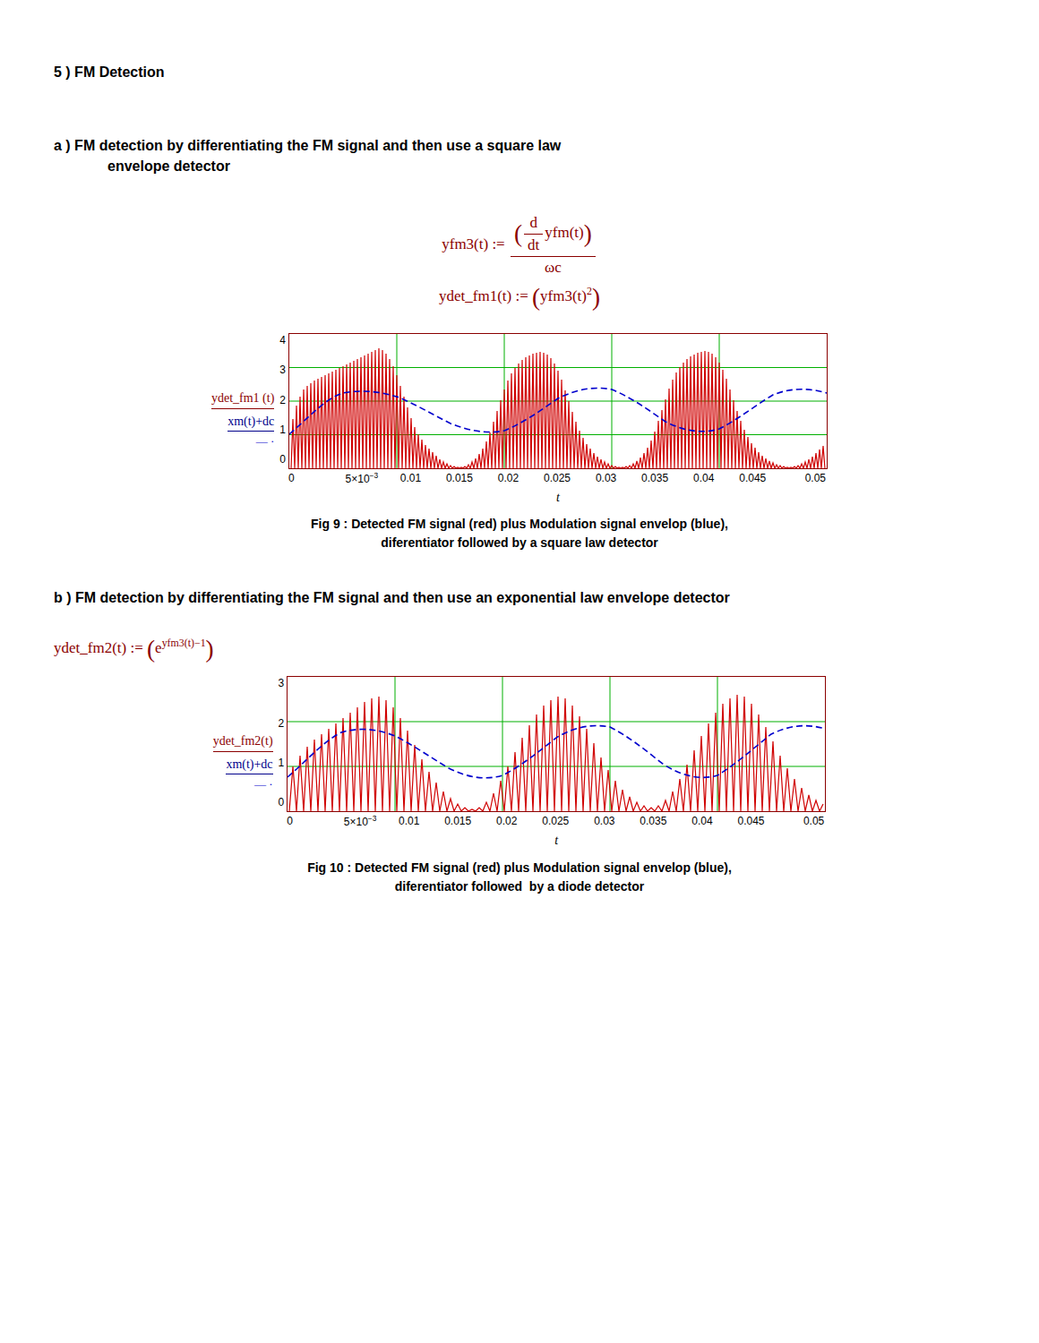5 ) FM Detection
a ) FM detection by differentiating the FM signal and then use a square law envelope detector
yfm3(t) := (ddtyfm(t)) ωc
ydet_fm1(t) := (yfm3(t)2)
ydet_fm1 (t)
xm(t)+dc
— ·
43210
05×10−30.010.0150.020.0250.030.0350.040.0450.05
t
Fig 9 : Detected FM signal (red) plus Modulation signal envelop (blue),
diferentiator followed by a square law detector
b ) FM detection by differentiating the FM signal and then use an exponential law envelope detector
ydet_fm2(t) := (eyfm3(t)−1)
ydet_fm2(t)
xm(t)+dc
— ·
3210
05×10−30.010.0150.020.0250.030.0350.040.0450.05
t
Fig 10 : Detected FM signal (red) plus Modulation signal envelop (blue),
diferentiator followed by a diode detector